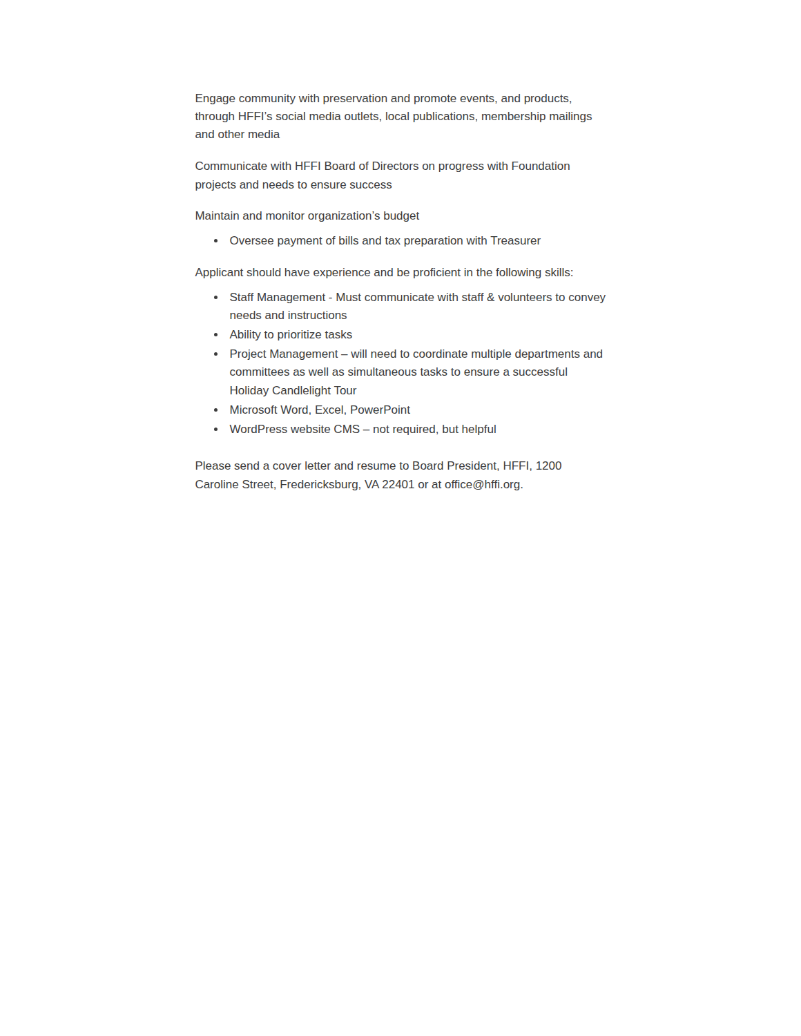Engage community with preservation and promote events, and products, through HFFI’s social media outlets, local publications, membership mailings and other media
Communicate with HFFI Board of Directors on progress with Foundation projects and needs to ensure success
Maintain and monitor organization’s budget
Oversee payment of bills and tax preparation with Treasurer
Applicant should have experience and be proficient in the following skills:
Staff Management - Must communicate with staff & volunteers to convey needs and instructions
Ability to prioritize tasks
Project Management – will need to coordinate multiple departments and committees as well as simultaneous tasks to ensure a successful Holiday Candlelight Tour
Microsoft Word, Excel, PowerPoint
WordPress website CMS – not required, but helpful
Please send a cover letter and resume to Board President, HFFI, 1200 Caroline Street, Fredericksburg, VA 22401 or at office@hffi.org.